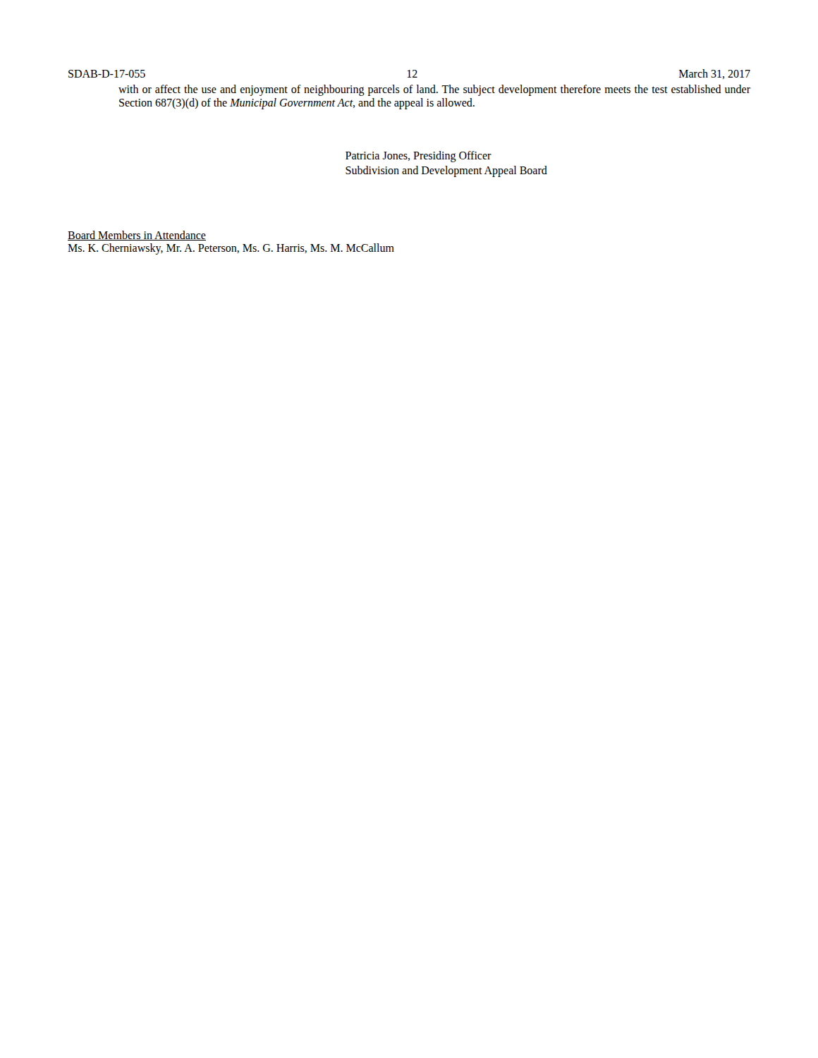SDAB-D-17-055
12
March 31, 2017
with or affect the use and enjoyment of neighbouring parcels of land. The subject development therefore meets the test established under Section 687(3)(d) of the Municipal Government Act, and the appeal is allowed.
Patricia Jones, Presiding Officer
Subdivision and Development Appeal Board
Board Members in Attendance
Ms. K. Cherniawsky, Mr. A. Peterson, Ms. G. Harris, Ms. M. McCallum